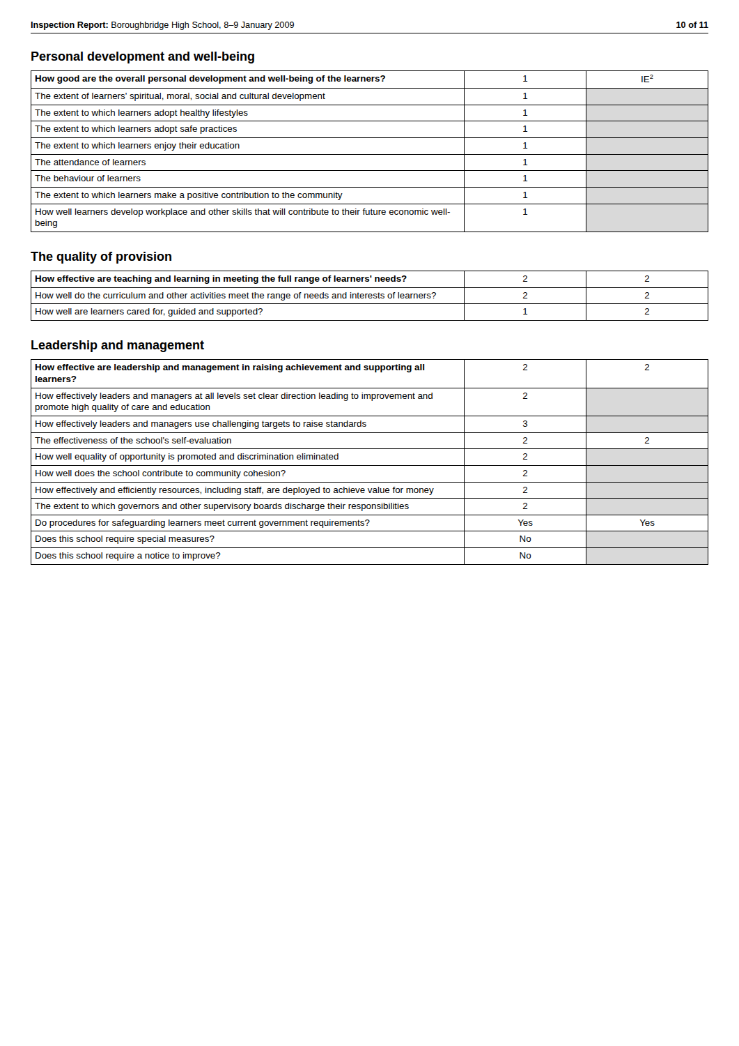Inspection Report: Boroughbridge High School, 8–9 January 2009
10 of 11
Personal development and well-being
| How good are the overall personal development and well-being of the learners? | 1 | IE 2 |
| The extent of learners' spiritual, moral, social and cultural development | 1 | |
| The extent to which learners adopt healthy lifestyles | 1 | |
| The extent to which learners adopt safe practices | 1 | |
| The extent to which learners enjoy their education | 1 | |
| The attendance of learners | 1 | |
| The behaviour of learners | 1 | |
| The extent to which learners make a positive contribution to the community | 1 | |
| How well learners develop workplace and other skills that will contribute to their future economic well-being | 1 | |
The quality of provision
| How effective are teaching and learning in meeting the full range of learners' needs? | 2 | 2 |
| How well do the curriculum and other activities meet the range of needs and interests of learners? | 2 | 2 |
| How well are learners cared for, guided and supported? | 1 | 2 |
Leadership and management
| How effective are leadership and management in raising achievement and supporting all learners? | 2 | 2 |
| How effectively leaders and managers at all levels set clear direction leading to improvement and promote high quality of care and education | 2 | |
| How effectively leaders and managers use challenging targets to raise standards | 3 | |
| The effectiveness of the school's self-evaluation | 2 | 2 |
| How well equality of opportunity is promoted and discrimination eliminated | 2 | |
| How well does the school contribute to community cohesion? | 2 | |
| How effectively and efficiently resources, including staff, are deployed to achieve value for money | 2 | |
| The extent to which governors and other supervisory boards discharge their responsibilities | 2 | |
| Do procedures for safeguarding learners meet current government requirements? | Yes | Yes |
| Does this school require special measures? | No | |
| Does this school require a notice to improve? | No | |